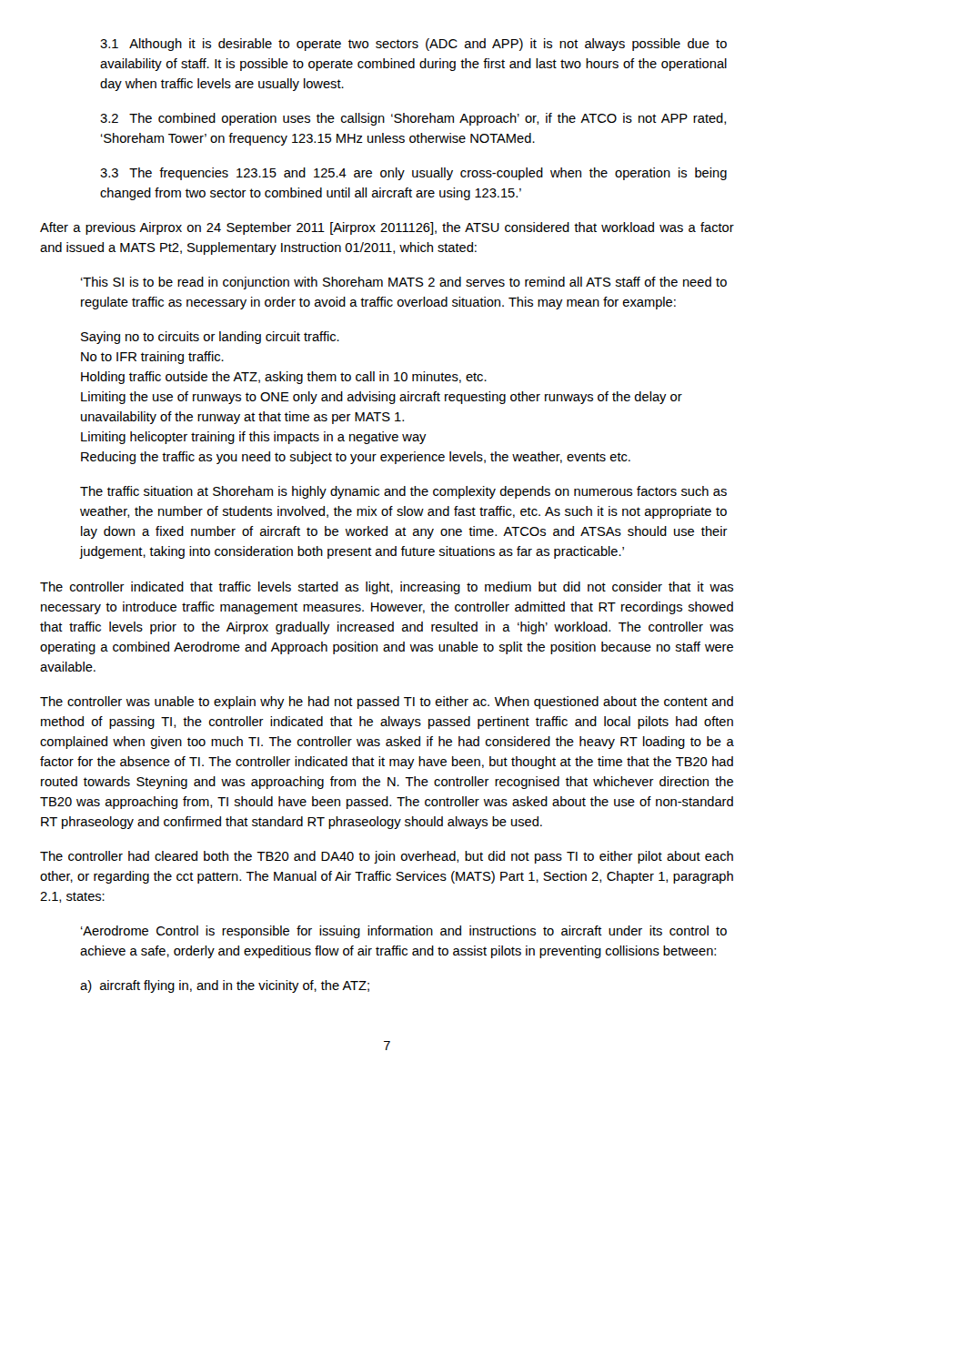3.1 Although it is desirable to operate two sectors (ADC and APP) it is not always possible due to availability of staff. It is possible to operate combined during the first and last two hours of the operational day when traffic levels are usually lowest.
3.2 The combined operation uses the callsign ‘Shoreham Approach’ or, if the ATCO is not APP rated, ‘Shoreham Tower’ on frequency 123.15 MHz unless otherwise NOTAMed.
3.3 The frequencies 123.15 and 125.4 are only usually cross-coupled when the operation is being changed from two sector to combined until all aircraft are using 123.15.’
After a previous Airprox on 24 September 2011 [Airprox 2011126], the ATSU considered that workload was a factor and issued a MATS Pt2, Supplementary Instruction 01/2011, which stated:
‘This SI is to be read in conjunction with Shoreham MATS 2 and serves to remind all ATS staff of the need to regulate traffic as necessary in order to avoid a traffic overload situation. This may mean for example:
Saying no to circuits or landing circuit traffic.
No to IFR training traffic.
Holding traffic outside the ATZ, asking them to call in 10 minutes, etc.
Limiting the use of runways to ONE only and advising aircraft requesting other runways of the delay or unavailability of the runway at that time as per MATS 1.
Limiting helicopter training if this impacts in a negative way
Reducing the traffic as you need to subject to your experience levels, the weather, events etc.
The traffic situation at Shoreham is highly dynamic and the complexity depends on numerous factors such as weather, the number of students involved, the mix of slow and fast traffic, etc. As such it is not appropriate to lay down a fixed number of aircraft to be worked at any one time. ATCOs and ATSAs should use their judgement, taking into consideration both present and future situations as far as practicable.’
The controller indicated that traffic levels started as light, increasing to medium but did not consider that it was necessary to introduce traffic management measures. However, the controller admitted that RT recordings showed that traffic levels prior to the Airprox gradually increased and resulted in a ‘high’ workload. The controller was operating a combined Aerodrome and Approach position and was unable to split the position because no staff were available.
The controller was unable to explain why he had not passed TI to either ac. When questioned about the content and method of passing TI, the controller indicated that he always passed pertinent traffic and local pilots had often complained when given too much TI. The controller was asked if he had considered the heavy RT loading to be a factor for the absence of TI. The controller indicated that it may have been, but thought at the time that the TB20 had routed towards Steyning and was approaching from the N. The controller recognised that whichever direction the TB20 was approaching from, TI should have been passed. The controller was asked about the use of non-standard RT phraseology and confirmed that standard RT phraseology should always be used.
The controller had cleared both the TB20 and DA40 to join overhead, but did not pass TI to either pilot about each other, or regarding the cct pattern. The Manual of Air Traffic Services (MATS) Part 1, Section 2, Chapter 1, paragraph 2.1, states:
‘Aerodrome Control is responsible for issuing information and instructions to aircraft under its control to achieve a safe, orderly and expeditious flow of air traffic and to assist pilots in preventing collisions between:
a) aircraft flying in, and in the vicinity of, the ATZ;
7